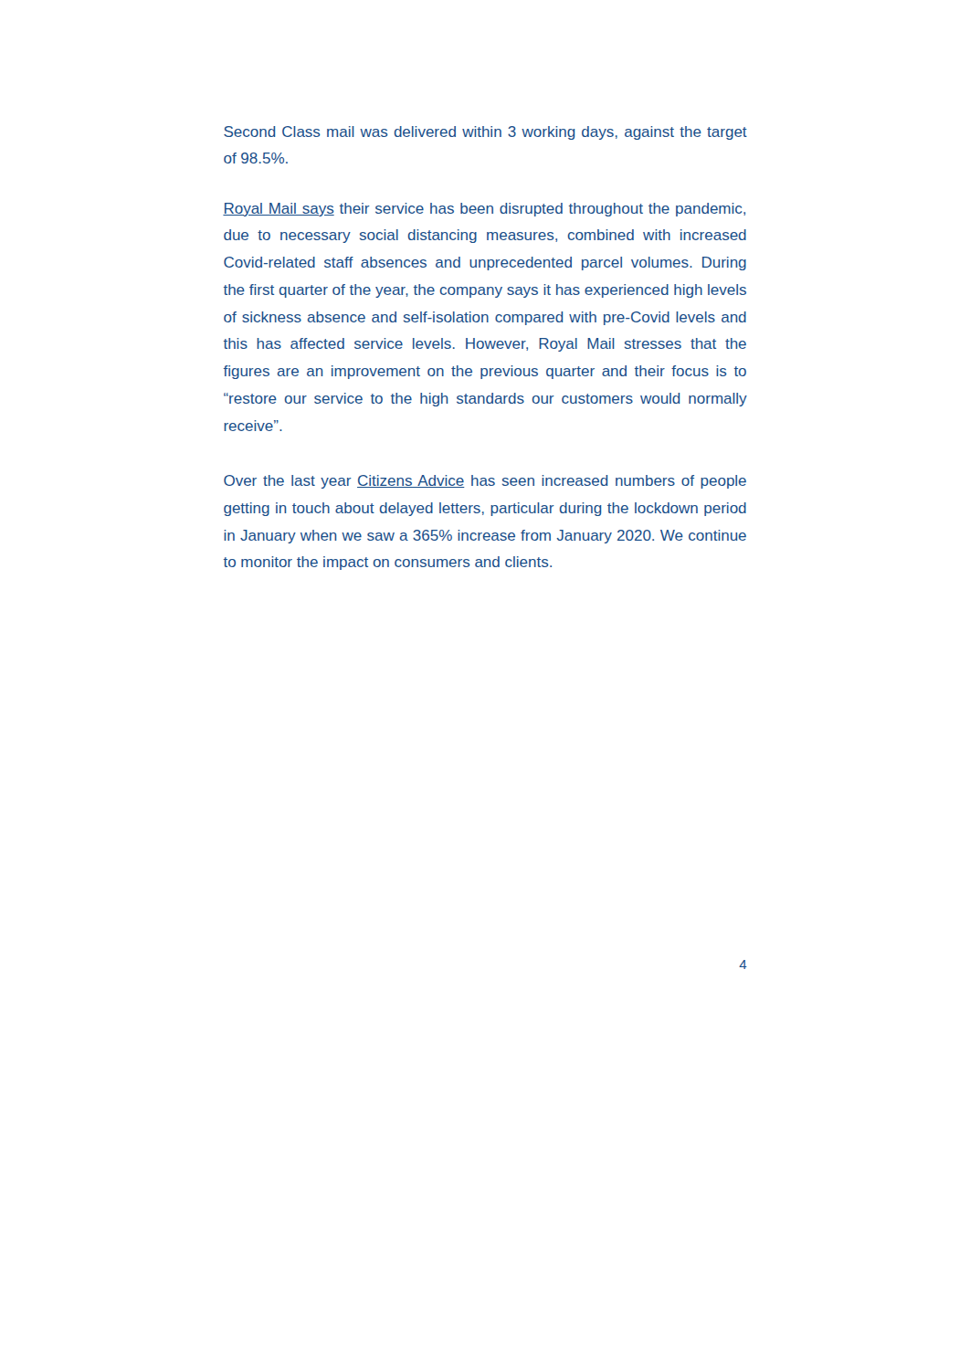Second Class mail was delivered within 3 working days, against the target of 98.5%.
Royal Mail says their service has been disrupted throughout the pandemic, due to necessary social distancing measures, combined with increased Covid-related staff absences and unprecedented parcel volumes. During the first quarter of the year, the company says it has experienced high levels of sickness absence and self-isolation compared with pre-Covid levels and this has affected service levels. However, Royal Mail stresses that the figures are an improvement on the previous quarter and their focus is to “restore our service to the high standards our customers would normally receive”.
Over the last year Citizens Advice has seen increased numbers of people getting in touch about delayed letters, particular during the lockdown period in January when we saw a 365% increase from January 2020. We continue to monitor the impact on consumers and clients.
4